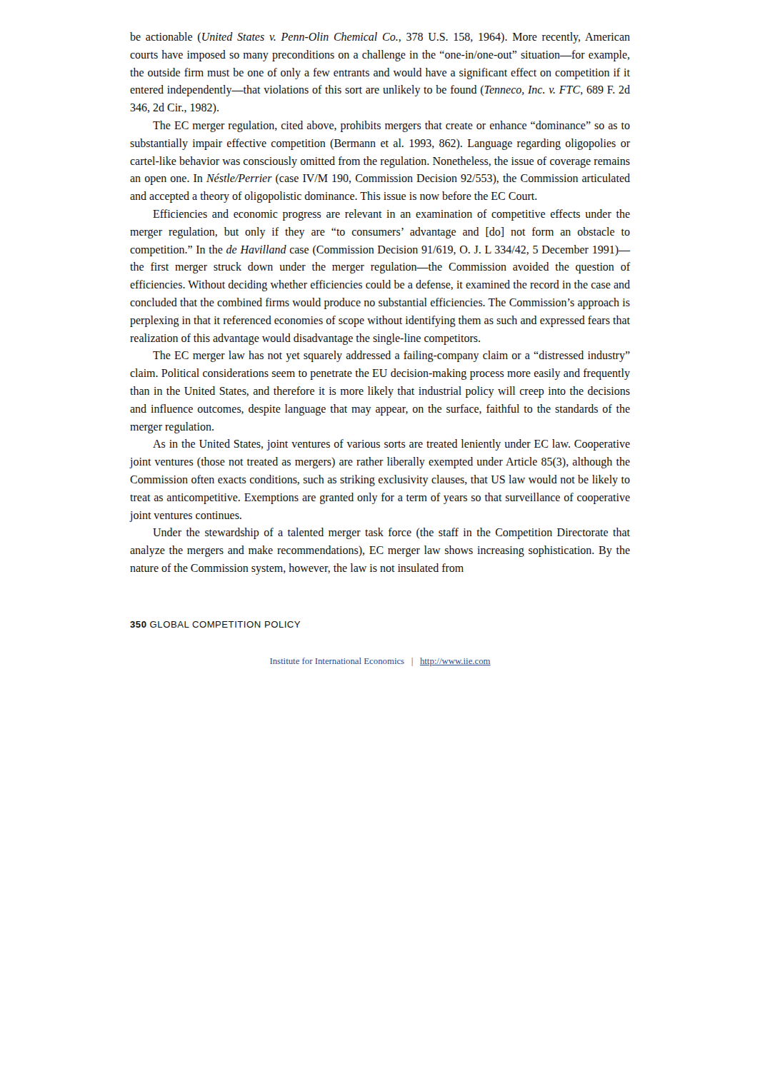be actionable (United States v. Penn-Olin Chemical Co., 378 U.S. 158, 1964). More recently, American courts have imposed so many preconditions on a challenge in the “one-in/one-out” situation—for example, the outside firm must be one of only a few entrants and would have a significant effect on competition if it entered independently—that violations of this sort are unlikely to be found (Tenneco, Inc. v. FTC, 689 F. 2d 346, 2d Cir., 1982).
The EC merger regulation, cited above, prohibits mergers that create or enhance “dominance” so as to substantially impair effective competition (Bermann et al. 1993, 862). Language regarding oligopolies or cartel-like behavior was consciously omitted from the regulation. Nonetheless, the issue of coverage remains an open one. In Néstle/Perrier (case IV/M 190, Commission Decision 92/553), the Commission articulated and accepted a theory of oligopolistic dominance. This issue is now before the EC Court.
Efficiencies and economic progress are relevant in an examination of competitive effects under the merger regulation, but only if they are “to consumers’ advantage and [do] not form an obstacle to competition.” In the de Havilland case (Commission Decision 91/619, O. J. L 334/42, 5 December 1991)—the first merger struck down under the merger regulation—the Commission avoided the question of efficiencies. Without deciding whether efficiencies could be a defense, it examined the record in the case and concluded that the combined firms would produce no substantial efficiencies. The Commission’s approach is perplexing in that it referenced economies of scope without identifying them as such and expressed fears that realization of this advantage would disadvantage the single-line competitors.
The EC merger law has not yet squarely addressed a failing-company claim or a “distressed industry” claim. Political considerations seem to penetrate the EU decision-making process more easily and frequently than in the United States, and therefore it is more likely that industrial policy will creep into the decisions and influence outcomes, despite language that may appear, on the surface, faithful to the standards of the merger regulation.
As in the United States, joint ventures of various sorts are treated leniently under EC law. Cooperative joint ventures (those not treated as mergers) are rather liberally exempted under Article 85(3), although the Commission often exacts conditions, such as striking exclusivity clauses, that US law would not be likely to treat as anticompetitive. Exemptions are granted only for a term of years so that surveillance of cooperative joint ventures continues.
Under the stewardship of a talented merger task force (the staff in the Competition Directorate that analyze the mergers and make recommendations), EC merger law shows increasing sophistication. By the nature of the Commission system, however, the law is not insulated from
350 GLOBAL COMPETITION POLICY
Institute for International Economics | http://www.iie.com